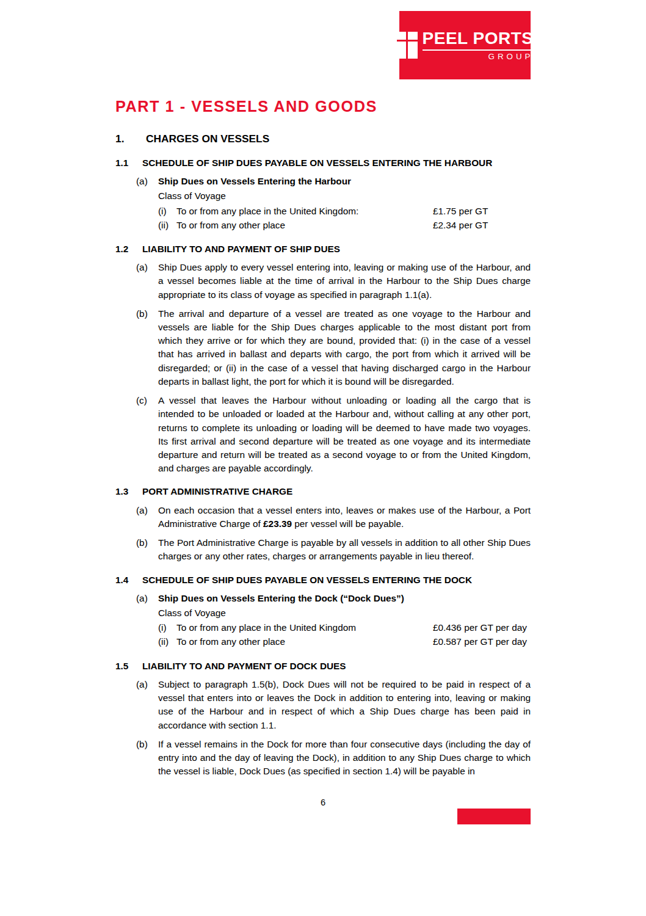PEEL PORTS
GROUP
PART 1 - VESSELS AND GOODS
1. CHARGES ON VESSELS
1.1 SCHEDULE OF SHIP DUES PAYABLE ON VESSELS ENTERING THE HARBOUR
(a)
Ship Dues on Vessels Entering the Harbour
Class of Voyage
| (i) | To or from any place in the United Kingdom: | £1.75 per GT |
| (ii) | To or from any other place | £2.34 per GT |
1.2 LIABILITY TO AND PAYMENT OF SHIP DUES
(a)
Ship Dues apply to every vessel entering into, leaving or making use of the Harbour, and a vessel becomes liable at the time of arrival in the Harbour to the Ship Dues charge appropriate to its class of voyage as specified in paragraph 1.1(a).
(b)
The arrival and departure of a vessel are treated as one voyage to the Harbour and vessels are liable for the Ship Dues charges applicable to the most distant port from which they arrive or for which they are bound, provided that: (i) in the case of a vessel that has arrived in ballast and departs with cargo, the port from which it arrived will be disregarded; or (ii) in the case of a vessel that having discharged cargo in the Harbour departs in ballast light, the port for which it is bound will be disregarded.
(c)
A vessel that leaves the Harbour without unloading or loading all the cargo that is intended to be unloaded or loaded at the Harbour and, without calling at any other port, returns to complete its unloading or loading will be deemed to have made two voyages. Its first arrival and second departure will be treated as one voyage and its intermediate departure and return will be treated as a second voyage to or from the United Kingdom, and charges are payable accordingly.
1.3 PORT ADMINISTRATIVE CHARGE
(a)
On each occasion that a vessel enters into, leaves or makes use of the Harbour, a Port Administrative Charge of £23.39 per vessel will be payable.
(b)
The Port Administrative Charge is payable by all vessels in addition to all other Ship Dues charges or any other rates, charges or arrangements payable in lieu thereof.
1.4 SCHEDULE OF SHIP DUES PAYABLE ON VESSELS ENTERING THE DOCK
(a)
Ship Dues on Vessels Entering the Dock (“Dock Dues”)
Class of Voyage
| (i) | To or from any place in the United Kingdom | £0.436 per GT per day |
| (ii) | To or from any other place | £0.587 per GT per day |
1.5 LIABILITY TO AND PAYMENT OF DOCK DUES
(a)
Subject to paragraph 1.5(b), Dock Dues will not be required to be paid in respect of a vessel that enters into or leaves the Dock in addition to entering into, leaving or making use of the Harbour and in respect of which a Ship Dues charge has been paid in accordance with section 1.1.
(b)
If a vessel remains in the Dock for more than four consecutive days (including the day of entry into and the day of leaving the Dock), in addition to any Ship Dues charge to which the vessel is liable, Dock Dues (as specified in section 1.4) will be payable in
6